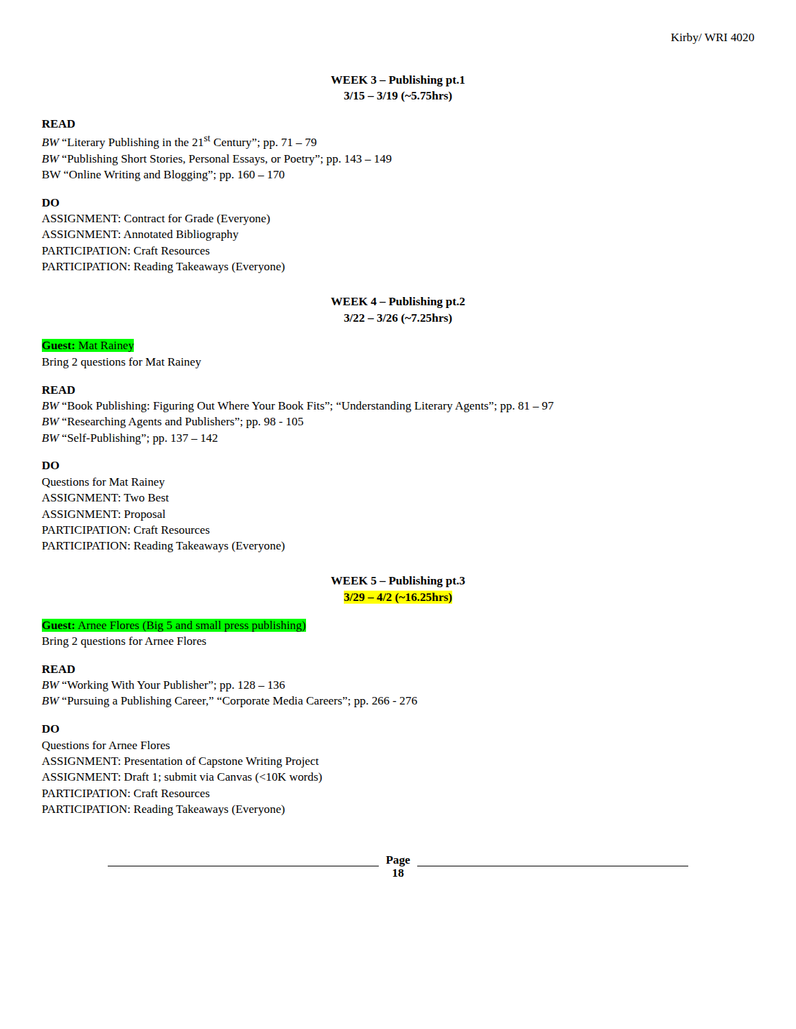Kirby/ WRI 4020
WEEK 3 – Publishing pt.1
3/15 – 3/19 (~5.75hrs)
READ
BW “Literary Publishing in the 21st Century”; pp. 71 – 79
BW “Publishing Short Stories, Personal Essays, or Poetry”; pp. 143 – 149
BW “Online Writing and Blogging”; pp. 160 – 170
DO
ASSIGNMENT: Contract for Grade (Everyone)
ASSIGNMENT: Annotated Bibliography
PARTICIPATION: Craft Resources
PARTICIPATION: Reading Takeaways (Everyone)
WEEK 4 – Publishing pt.2
3/22 – 3/26 (~7.25hrs)
Guest: Mat Rainey
Bring 2 questions for Mat Rainey
READ
BW “Book Publishing: Figuring Out Where Your Book Fits”; “Understanding Literary Agents”; pp. 81 – 97
BW “Researching Agents and Publishers”; pp. 98 - 105
BW “Self-Publishing”; pp. 137 – 142
DO
Questions for Mat Rainey
ASSIGNMENT: Two Best
ASSIGNMENT: Proposal
PARTICIPATION: Craft Resources
PARTICIPATION: Reading Takeaways (Everyone)
WEEK 5 – Publishing pt.3
3/29 – 4/2 (~16.25hrs)
Guest: Arnee Flores (Big 5 and small press publishing)
Bring 2 questions for Arnee Flores
READ
BW “Working With Your Publisher”; pp. 128 – 136
BW “Pursuing a Publishing Career,” “Corporate Media Careers”; pp. 266 - 276
DO
Questions for Arnee Flores
ASSIGNMENT: Presentation of Capstone Writing Project
ASSIGNMENT: Draft 1; submit via Canvas (<10K words)
PARTICIPATION: Craft Resources
PARTICIPATION: Reading Takeaways (Everyone)
Page
18